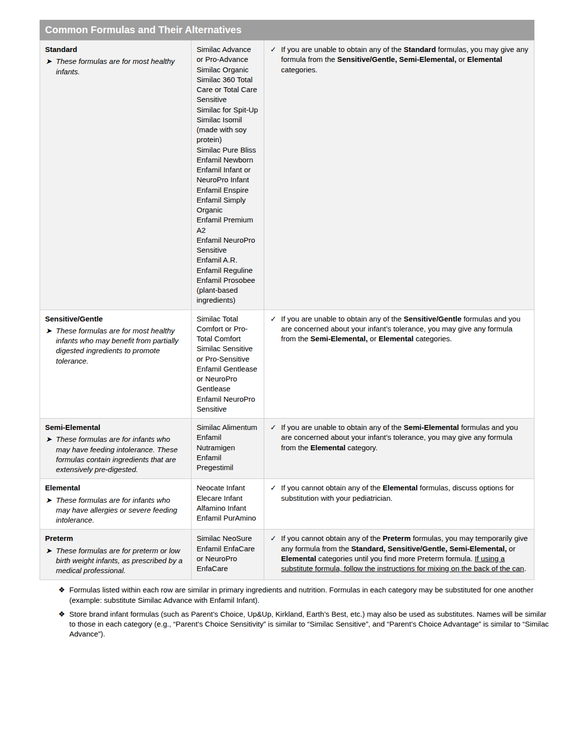Common Formulas and Their Alternatives
| Standard These formulas are for most healthy infants. | Similac Advance or Pro-Advance Similac Organic Similac 360 Total Care or Total Care Sensitive Similac for Spit-Up Similac Isomil (made with soy protein) Similac Pure Bliss Enfamil Newborn Enfamil Infant or NeuroPro Infant Enfamil Enspire Enfamil Simply Organic Enfamil Premium A2 Enfamil NeuroPro Sensitive Enfamil A.R. Enfamil Reguline Enfamil Prosobee (plant-based ingredients) | If you are unable to obtain any of the Standard formulas, you may give any formula from the Sensitive/Gentle, Semi-Elemental, or Elemental categories. |
| Sensitive/Gentle These formulas are for most healthy infants who may benefit from partially digested ingredients to promote tolerance. | Similac Total Comfort or Pro-Total Comfort Similac Sensitive or Pro-Sensitive Enfamil Gentlease or NeuroPro Gentlease Enfamil NeuroPro Sensitive | If you are unable to obtain any of the Sensitive/Gentle formulas and you are concerned about your infant’s tolerance, you may give any formula from the Semi-Elemental, or Elemental categories. |
| Semi-Elemental These formulas are for infants who may have feeding intolerance. These formulas contain ingredients that are extensively pre-digested. | Similac Alimentum Enfamil Nutramigen Enfamil Pregestimil | If you are unable to obtain any of the Semi-Elemental formulas and you are concerned about your infant’s tolerance, you may give any formula from the Elemental category. |
| Elemental These formulas are for infants who may have allergies or severe feeding intolerance. | Neocate Infant Elecare Infant Alfamino Infant Enfamil PurAmino | If you cannot obtain any of the Elemental formulas, discuss options for substitution with your pediatrician. |
| Preterm These formulas are for preterm or low birth weight infants, as prescribed by a medical professional. | Similac NeoSure Enfamil EnfaCare or NeuroPro EnfaCare | If you cannot obtain any of the Preterm formulas, you may temporarily give any formula from the Standard, Sensitive/Gentle, Semi-Elemental, or Elemental categories until you find more Preterm formula. If using a substitute formula, follow the instructions for mixing on the back of the can . |
Formulas listed within each row are similar in primary ingredients and nutrition. Formulas in each category may be substituted for one another (example: substitute Similac Advance with Enfamil Infant).
Store brand infant formulas (such as Parent’s Choice, Up&Up, Kirkland, Earth’s Best, etc.) may also be used as substitutes. Names will be similar to those in each category (e.g., “Parent’s Choice Sensitivity” is similar to “Similac Sensitive”, and “Parent’s Choice Advantage” is similar to “Similac Advance”).